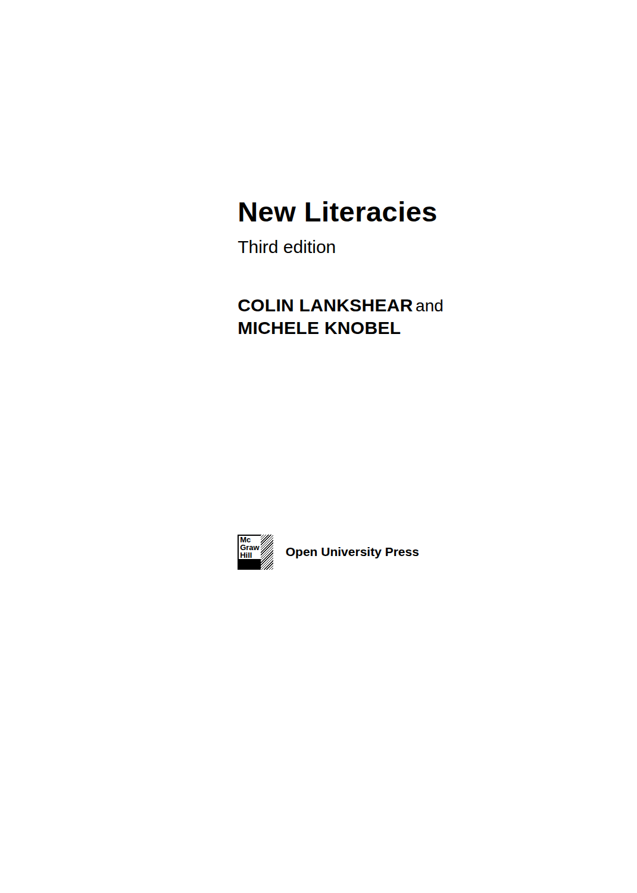New Literacies
Third edition
COLIN LANKSHEAR and
MICHELE KNOBEL
Mc Graw Hill
Open University Press